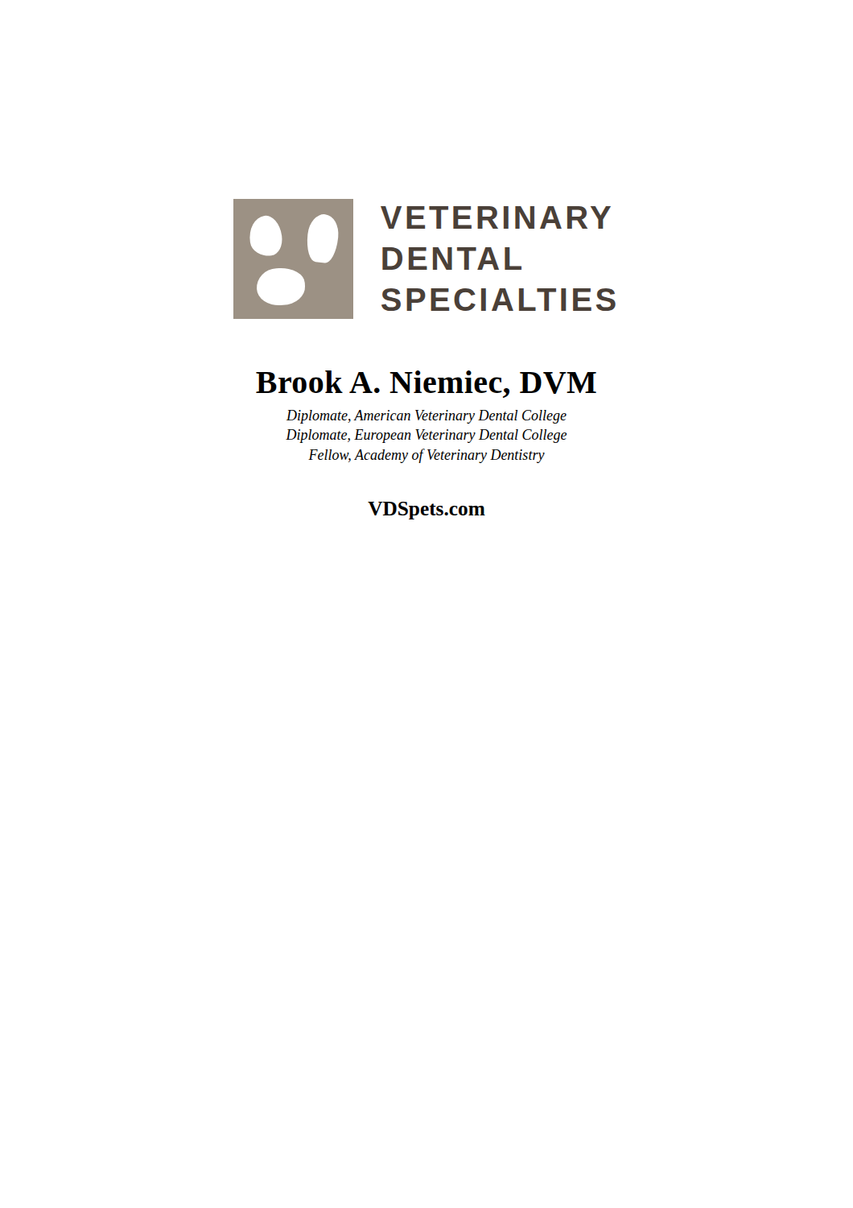Veterinary
Dental
Specialties
Brook A. Niemiec, DVM
Diplomate, American Veterinary Dental College
Diplomate, European Veterinary Dental College
Fellow, Academy of Veterinary Dentistry
VDSpets.com